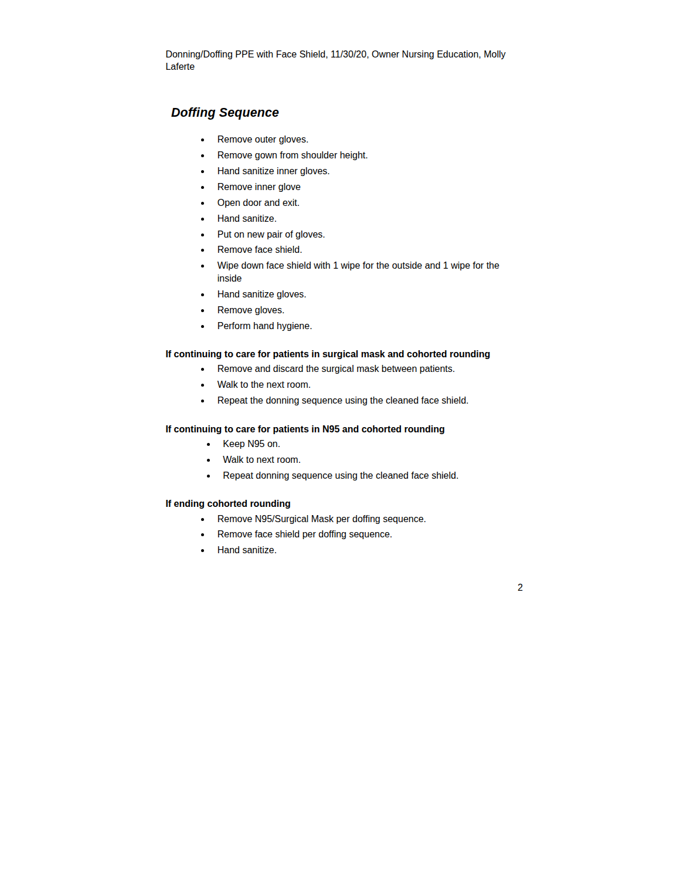Donning/Doffing PPE with Face Shield, 11/30/20, Owner Nursing Education, Molly Laferte
Doffing Sequence
Remove outer gloves.
Remove gown from shoulder height.
Hand sanitize inner gloves.
Remove inner glove
Open door and exit.
Hand sanitize.
Put on new pair of gloves.
Remove face shield.
Wipe down face shield with 1 wipe for the outside and 1 wipe for the inside
Hand sanitize gloves.
Remove gloves.
Perform hand hygiene.
If continuing to care for patients in surgical mask and cohorted rounding
Remove and discard the surgical mask between patients.
Walk to the next room.
Repeat the donning sequence using the cleaned face shield.
If continuing to care for patients in N95 and cohorted rounding
Keep N95 on.
Walk to next room.
Repeat donning sequence using the cleaned face shield.
If ending cohorted rounding
Remove N95/Surgical Mask per doffing sequence.
Remove face shield per doffing sequence.
Hand sanitize.
2